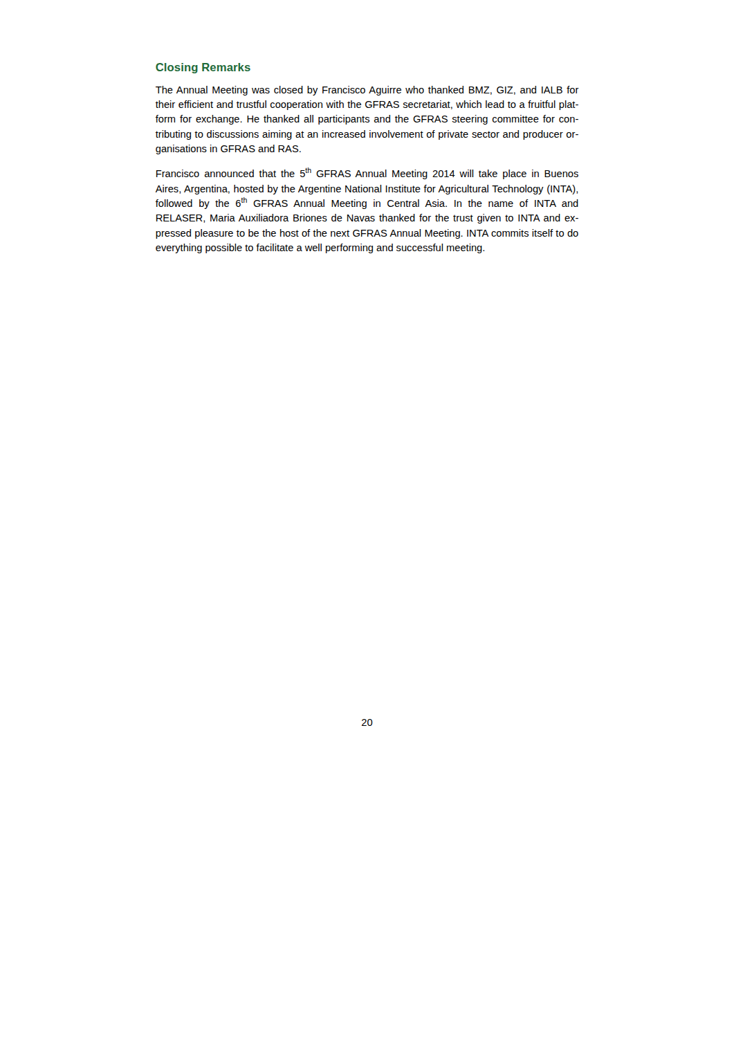Closing Remarks
The Annual Meeting was closed by Francisco Aguirre who thanked BMZ, GIZ, and IALB for their efficient and trustful cooperation with the GFRAS secretariat, which lead to a fruitful platform for exchange. He thanked all participants and the GFRAS steering committee for contributing to discussions aiming at an increased involvement of private sector and producer organisations in GFRAS and RAS.
Francisco announced that the 5th GFRAS Annual Meeting 2014 will take place in Buenos Aires, Argentina, hosted by the Argentine National Institute for Agricultural Technology (INTA), followed by the 6th GFRAS Annual Meeting in Central Asia. In the name of INTA and RELASER, Maria Auxiliadora Briones de Navas thanked for the trust given to INTA and expressed pleasure to be the host of the next GFRAS Annual Meeting. INTA commits itself to do everything possible to facilitate a well performing and successful meeting.
20